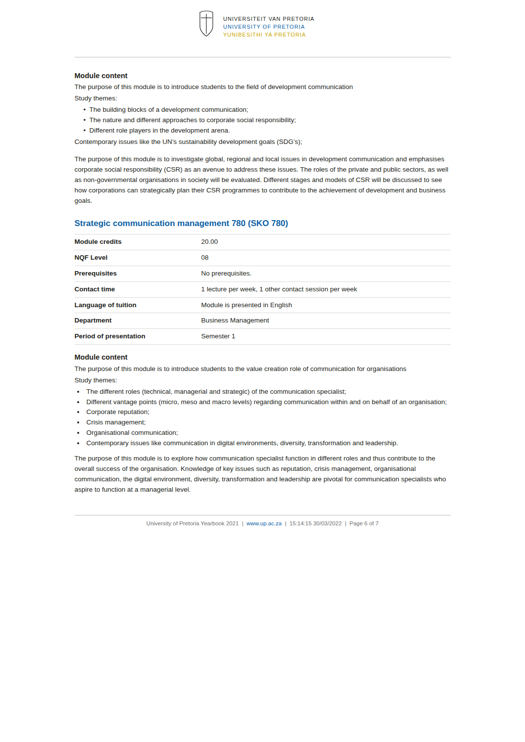Module content
The purpose of this module is to introduce students to the field of development communication
Study themes:
The building blocks of a development communication;
The nature and different approaches to corporate social responsibility;
Different role players in the development arena.
Contemporary issues like the UN’s sustainability development goals (SDG’s);
The purpose of this module is to investigate global, regional and local issues in development communication and emphasises corporate social responsibility (CSR) as an avenue to address these issues. The roles of the private and public sectors, as well as non-governmental organisations in society will be evaluated. Different stages and models of CSR will be discussed to see how corporations can strategically plan their CSR programmes to contribute to the achievement of development and business goals.
Strategic communication management 780 (SKO 780)
| Module credits | 20.00 |
| NQF Level | 08 |
| Prerequisites | No prerequisites. |
| Contact time | 1 lecture per week, 1 other contact session per week |
| Language of tuition | Module is presented in English |
| Department | Business Management |
| Period of presentation | Semester 1 |
Module content
The purpose of this module is to introduce students to the value creation role of communication for organisations
Study themes:
The different roles (technical, managerial and strategic) of the communication specialist;
Different vantage points (micro, meso and macro levels) regarding communication within and on behalf of an organisation;
Corporate reputation;
Crisis management;
Organisational communication;
Contemporary issues like communication in digital environments, diversity, transformation and leadership.
The purpose of this module is to explore how communication specialist function in different roles and thus contribute to the overall success of the organisation. Knowledge of key issues such as reputation, crisis management, organisational communication, the digital environment, diversity, transformation and leadership are pivotal for communication specialists who aspire to function at a managerial level.
University of Pretoria Yearbook 2021 | www.up.ac.za | 15:14:15 30/03/2022 | Page 6 of 7